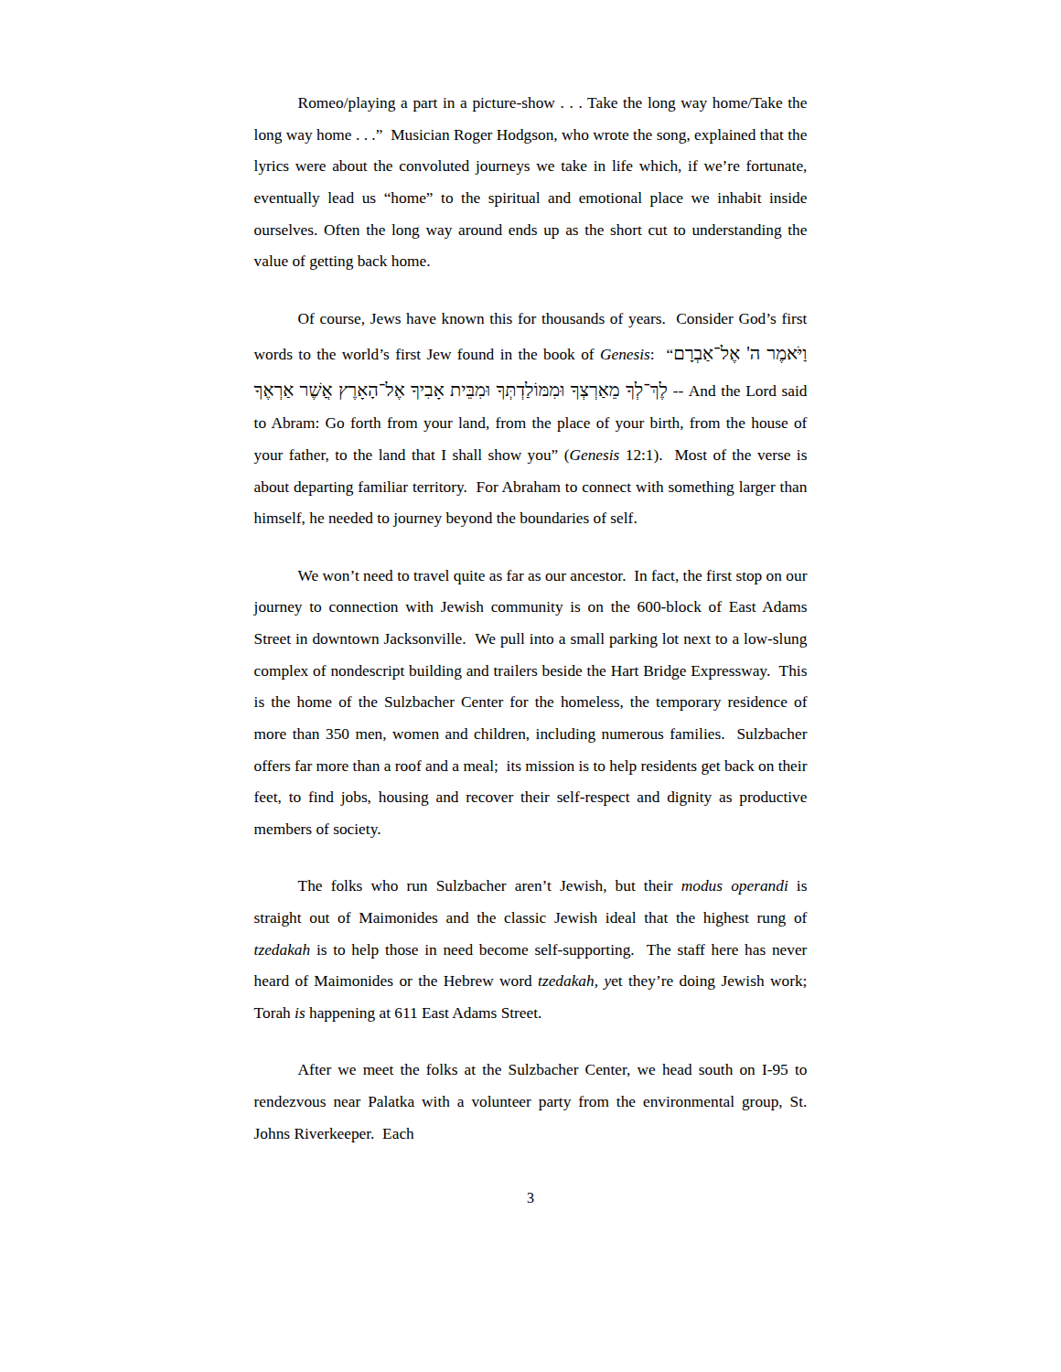Romeo/playing a part in a picture-show . . . Take the long way home/Take the long way home . . .” Musician Roger Hodgson, who wrote the song, explained that the lyrics were about the convoluted journeys we take in life which, if we’re fortunate, eventually lead us “home” to the spiritual and emotional place we inhabit inside ourselves. Often the long way around ends up as the short cut to understanding the value of getting back home.
Of course, Jews have known this for thousands of years. Consider God’s first words to the world’s first Jew found in the book of Genesis: “וַיֹּאמֶר ה' אֶל־אַבְרָם לֶךְ־לְךָ מֵאַרְצְךָ וּמִמּוֹלַדְתְּךָ וּמִבֵּית אָבִיךָ אֶל־הָאָרֶץ אֲשֶׁר אַרְאֶךָ -- And the Lord said to Abram: Go forth from your land, from the place of your birth, from the house of your father, to the land that I shall show you” (Genesis 12:1). Most of the verse is about departing familiar territory. For Abraham to connect with something larger than himself, he needed to journey beyond the boundaries of self.
We won’t need to travel quite as far as our ancestor. In fact, the first stop on our journey to connection with Jewish community is on the 600-block of East Adams Street in downtown Jacksonville. We pull into a small parking lot next to a low-slung complex of nondescript building and trailers beside the Hart Bridge Expressway. This is the home of the Sulzbacher Center for the homeless, the temporary residence of more than 350 men, women and children, including numerous families. Sulzbacher offers far more than a roof and a meal; its mission is to help residents get back on their feet, to find jobs, housing and recover their self-respect and dignity as productive members of society.
The folks who run Sulzbacher aren’t Jewish, but their modus operandi is straight out of Maimonides and the classic Jewish ideal that the highest rung of tzedakah is to help those in need become self-supporting. The staff here has never heard of Maimonides or the Hebrew word tzedakah, yet they’re doing Jewish work; Torah is happening at 611 East Adams Street.
After we meet the folks at the Sulzbacher Center, we head south on I-95 to rendezvous near Palatka with a volunteer party from the environmental group, St. Johns Riverkeeper. Each
3